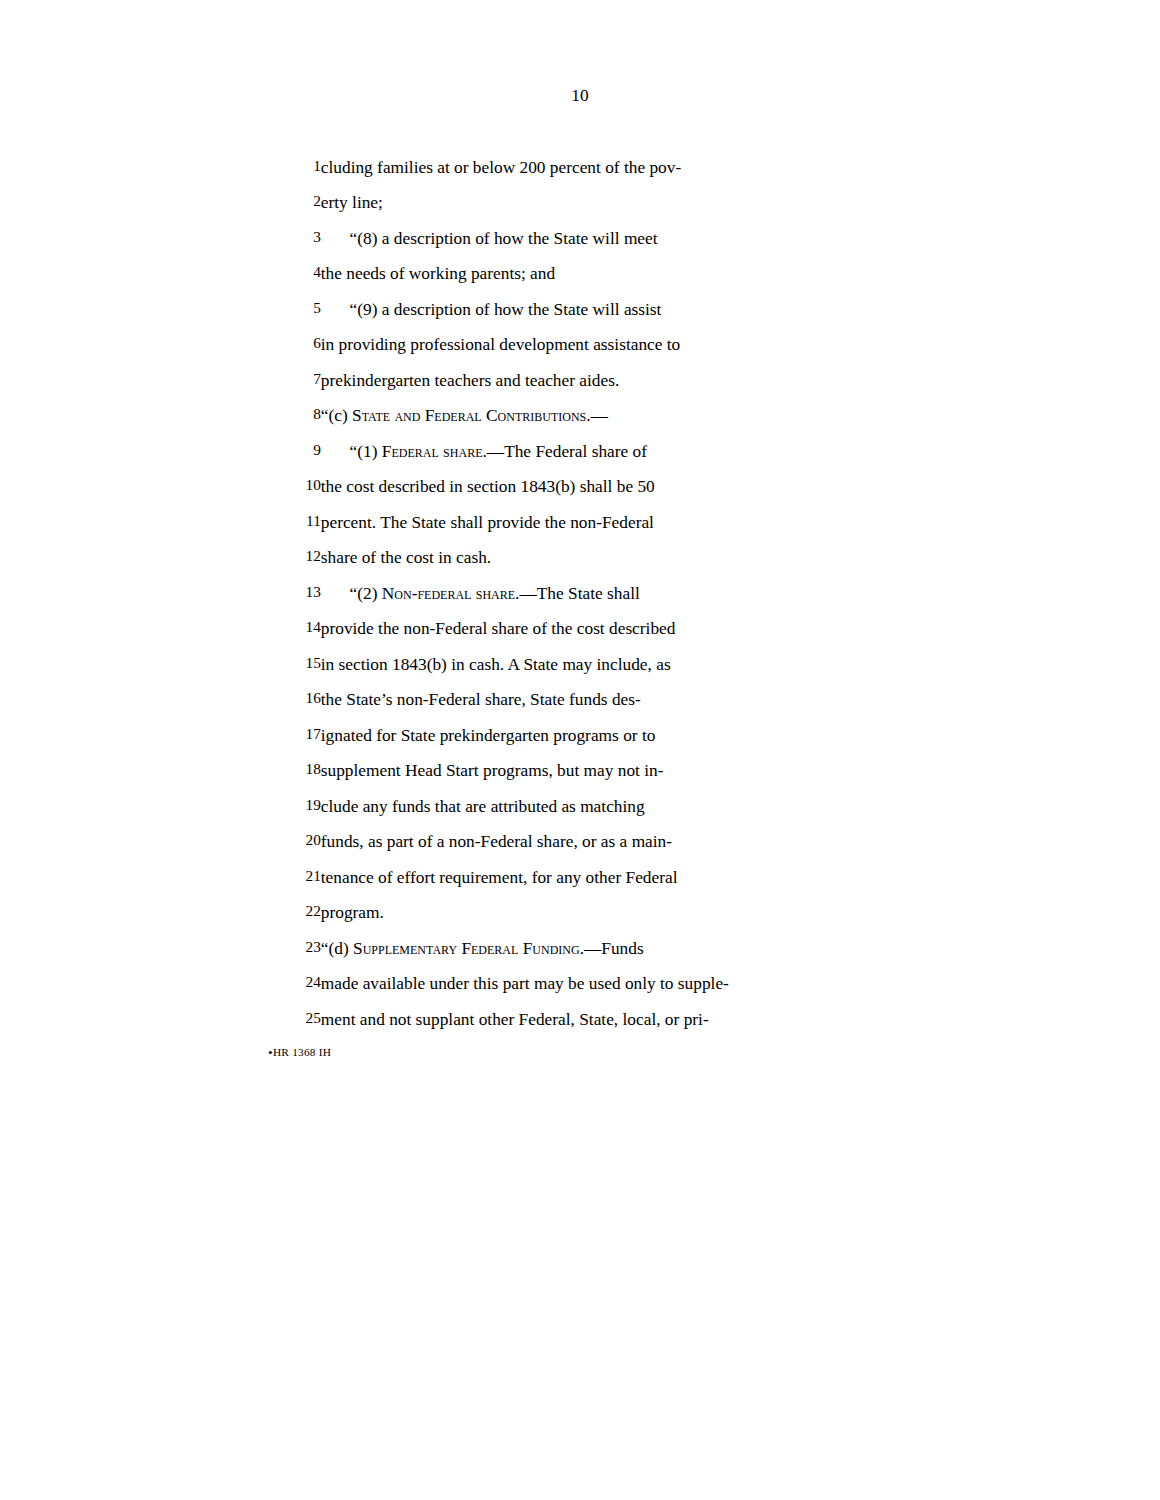10
| 1 | cluding families at or below 200 percent of the pov- |
| 2 | erty line; |
| 3 | “(8) a description of how the State will meet |
| 4 | the needs of working parents; and |
| 5 | “(9) a description of how the State will assist |
| 6 | in providing professional development assistance to |
| 7 | prekindergarten teachers and teacher aides. |
| 8 | “(c) State and Federal Contributions. — |
| 9 | “(1) Federal share. —The Federal share of |
| 10 | the cost described in section 1843(b) shall be 50 |
| 11 | percent. The State shall provide the non-Federal |
| 12 | share of the cost in cash. |
| 13 | “(2) Non-federal share. —The State shall |
| 14 | provide the non-Federal share of the cost described |
| 15 | in section 1843(b) in cash. A State may include, as |
| 16 | the State’s non-Federal share, State funds des- |
| 17 | ignated for State prekindergarten programs or to |
| 18 | supplement Head Start programs, but may not in- |
| 19 | clude any funds that are attributed as matching |
| 20 | funds, as part of a non-Federal share, or as a main- |
| 21 | tenance of effort requirement, for any other Federal |
| 22 | program. |
| 23 | “(d) Supplementary Federal Funding. —Funds |
| 24 | made available under this part may be used only to supple- |
| 25 | ment and not supplant other Federal, State, local, or pri- |
•HR 1368 IH